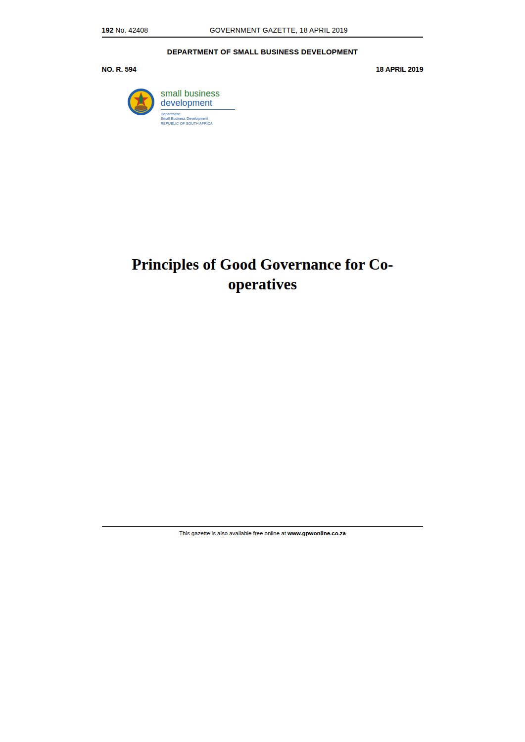192 No. 42408 Government Gazette, 18 April 2019
DEPARTMENT OF SMALL BUSINESS DEVELOPMENT
NO. R. 594 18 APRIL 2019
small business
development
Department:
Small Business Development
REPUBLIC OF SOUTH AFRICA
Principles of Good Governance for Co-operatives
This gazette is also available free online at www.gpwonline.co.za